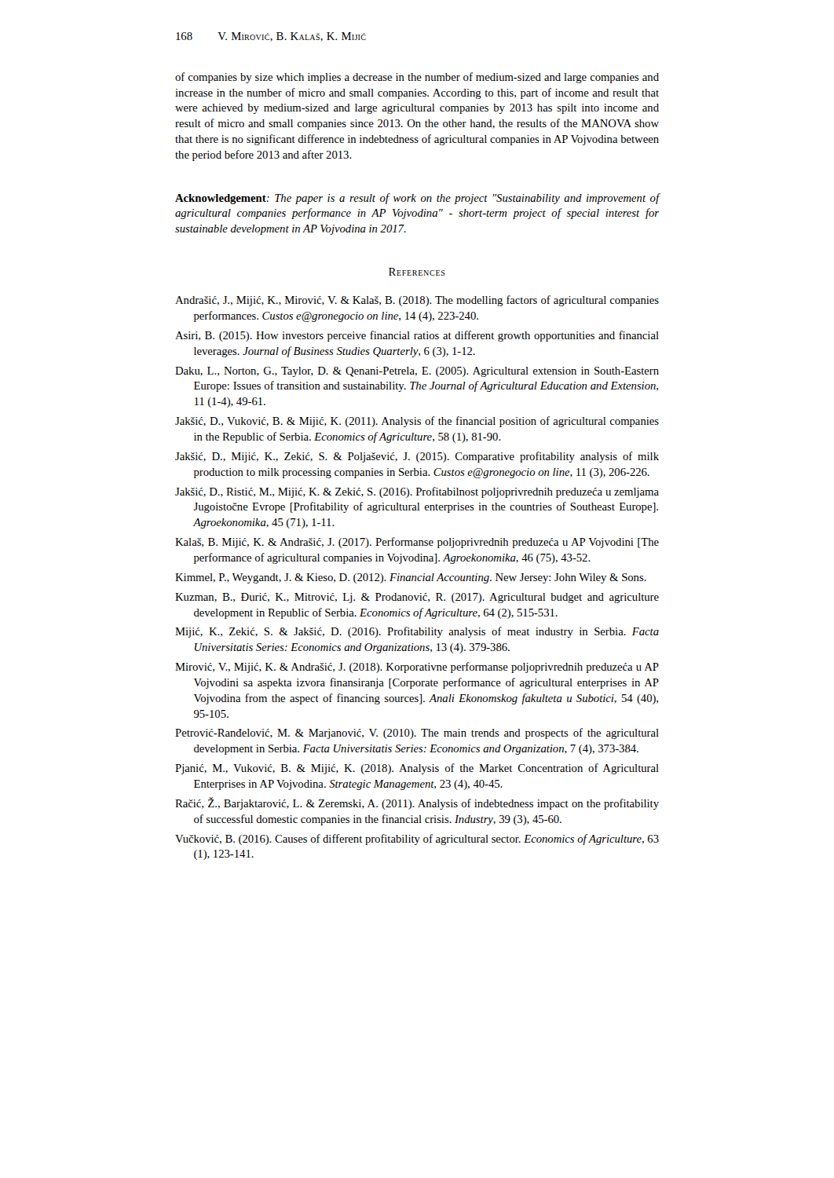168 V. Mirović, B. Kalaš, K. Mijić
of companies by size which implies a decrease in the number of medium-sized and large companies and increase in the number of micro and small companies. According to this, part of income and result that were achieved by medium-sized and large agricultural companies by 2013 has spilt into income and result of micro and small companies since 2013. On the other hand, the results of the MANOVA show that there is no significant difference in indebtedness of agricultural companies in AP Vojvodina between the period before 2013 and after 2013.
Acknowledgement: The paper is a result of work on the project "Sustainability and improvement of agricultural companies performance in AP Vojvodina" - short-term project of special interest for sustainable development in AP Vojvodina in 2017.
References
Andrašić, J., Mijić, K., Mirović, V. & Kalaš, B. (2018). The modelling factors of agricultural companies performances. Custos e@gronegocio on line, 14 (4), 223-240.
Asiri, B. (2015). How investors perceive financial ratios at different growth opportunities and financial leverages. Journal of Business Studies Quarterly, 6 (3), 1-12.
Daku, L., Norton, G., Taylor, D. & Qenani-Petrela, E. (2005). Agricultural extension in South-Eastern Europe: Issues of transition and sustainability. The Journal of Agricultural Education and Extension, 11 (1-4), 49-61.
Jakšić, D., Vuković, B. & Mijić, K. (2011). Analysis of the financial position of agricultural companies in the Republic of Serbia. Economics of Agriculture, 58 (1), 81-90.
Jakšić, D., Mijić, K., Zekić, S. & Poljašević, J. (2015). Comparative profitability analysis of milk production to milk processing companies in Serbia. Custos e@gronegocio on line, 11 (3), 206-226.
Jakšić, D., Ristić, M., Mijić, K. & Zekić, S. (2016). Profitabilnost poljoprivrednih preduzeća u zemljama Jugoistočne Evrope [Profitability of agricultural enterprises in the countries of Southeast Europe]. Agroekonomika, 45 (71), 1-11.
Kalaš, B. Mijić, K. & Andrašić, J. (2017). Performanse poljoprivrednih preduzeća u AP Vojvodini [The performance of agricultural companies in Vojvodina]. Agroekonomika, 46 (75), 43-52.
Kimmel, P., Weygandt, J. & Kieso, D. (2012). Financial Accounting. New Jersey: John Wiley & Sons.
Kuzman, B., Đurić, K., Mitrović, Lj. & Prodanović, R. (2017). Agricultural budget and agriculture development in Republic of Serbia. Economics of Agriculture, 64 (2), 515-531.
Mijić, K., Zekić, S. & Jakšić, D. (2016). Profitability analysis of meat industry in Serbia. Facta Universitatis Series: Economics and Organizations, 13 (4). 379-386.
Mirović, V., Mijić, K. & Andrašić, J. (2018). Korporativne performanse poljoprivrednih preduzeća u AP Vojvodini sa aspekta izvora finansiranja [Corporate performance of agricultural enterprises in AP Vojvodina from the aspect of financing sources]. Anali Ekonomskog fakulteta u Subotici, 54 (40), 95-105.
Petrović-Ranđelović, M. & Marjanović, V. (2010). The main trends and prospects of the agricultural development in Serbia. Facta Universitatis Series: Economics and Organization, 7 (4), 373-384.
Pjanić, M., Vuković, B. & Mijić, K. (2018). Analysis of the Market Concentration of Agricultural Enterprises in AP Vojvodina. Strategic Management, 23 (4), 40-45.
Račić, Ž., Barjaktarović, L. & Zeremski, A. (2011). Analysis of indebtedness impact on the profitability of successful domestic companies in the financial crisis. Industry, 39 (3), 45-60.
Vučković, B. (2016). Causes of different profitability of agricultural sector. Economics of Agriculture, 63 (1), 123-141.